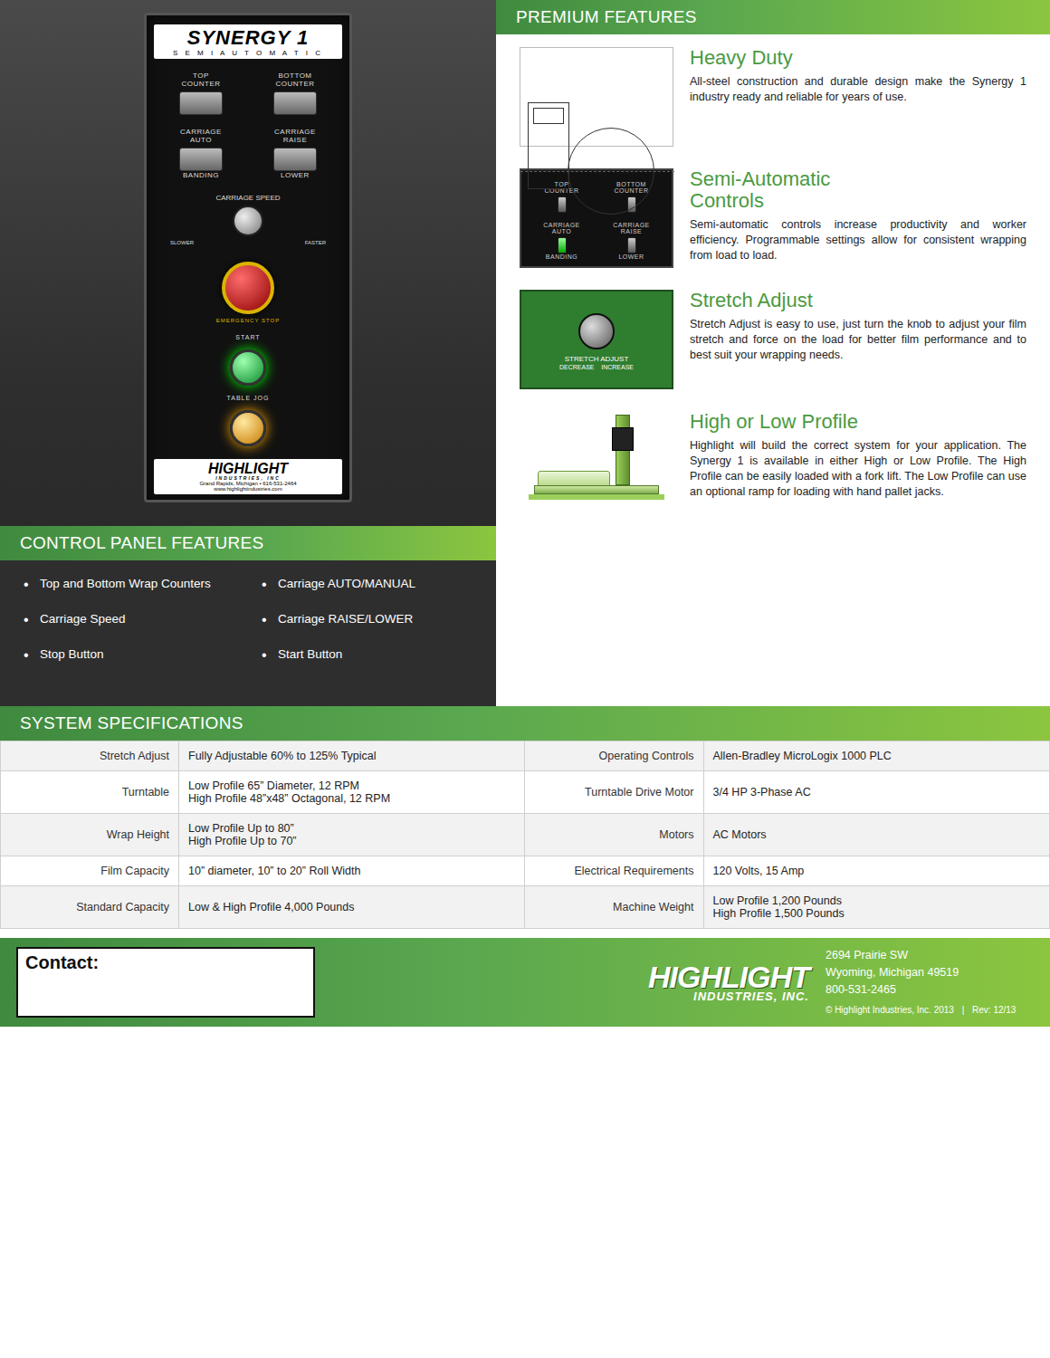SYNERGY 1S E M I A U T O M A T I C
TOP
COUNTER
BOTTOM
COUNTER
CARRIAGE
AUTO
BANDING
CARRIAGE
RAISE
LOWER
CARRIAGE SPEED
SLOWER FASTER
EMERGENCY STOP
START
TABLE JOG
HIGHLIGHTINDUSTRIES, INC
Grand Rapids, Michigan • 616-531-2464
www.highlightindustries.com
CONTROL PANEL FEATURES
Top and Bottom Wrap Counters
Carriage Speed
Stop Button
Carriage AUTO/MANUAL
Carriage RAISE/LOWER
Start Button
PREMIUM FEATURES
Heavy Duty
All-steel construction and durable design make the Synergy 1 industry ready and reliable for years of use.
TOP
COUNTER
BOTTOM
COUNTER
CARRIAGE
AUTO
BANDING
CARRIAGE
RAISE
LOWER
Semi-Automatic
Controls
Semi-automatic controls increase productivity and worker efficiency. Programmable settings allow for consistent wrapping from load to load.
STRETCH ADJUST
DECREASE INCREASE
Stretch Adjust
Stretch Adjust is easy to use, just turn the knob to adjust your film stretch and force on the load for better film performance and to best suit your wrapping needs.
High or Low Profile
Highlight will build the correct system for your application. The Synergy 1 is available in either High or Low Profile. The High Profile can be easily loaded with a fork lift. The Low Profile can use an optional ramp for loading with hand pallet jacks.
SYSTEM SPECIFICATIONS
| Stretch Adjust | Fully Adjustable 60% to 125% Typical | Operating Controls | Allen-Bradley MicroLogix 1000 PLC |
| Turntable | Low Profile 65” Diameter, 12 RPM High Profile 48”x48” Octagonal, 12 RPM | Turntable Drive Motor | 3/4 HP 3-Phase AC |
| Wrap Height | Low Profile Up to 80” High Profile Up to 70” | Motors | AC Motors |
| Film Capacity | 10” diameter, 10” to 20” Roll Width | Electrical Requirements | 120 Volts, 15 Amp |
| Standard Capacity | Low & High Profile 4,000 Pounds | Machine Weight | Low Profile 1,200 Pounds High Profile 1,500 Pounds |
Contact:
HIGHLIGHT
INDUSTRIES, INC.
2694 Prairie SW
Wyoming, Michigan 49519
800-531-2465
© Highlight Industries, Inc. 2013 | Rev: 12/13